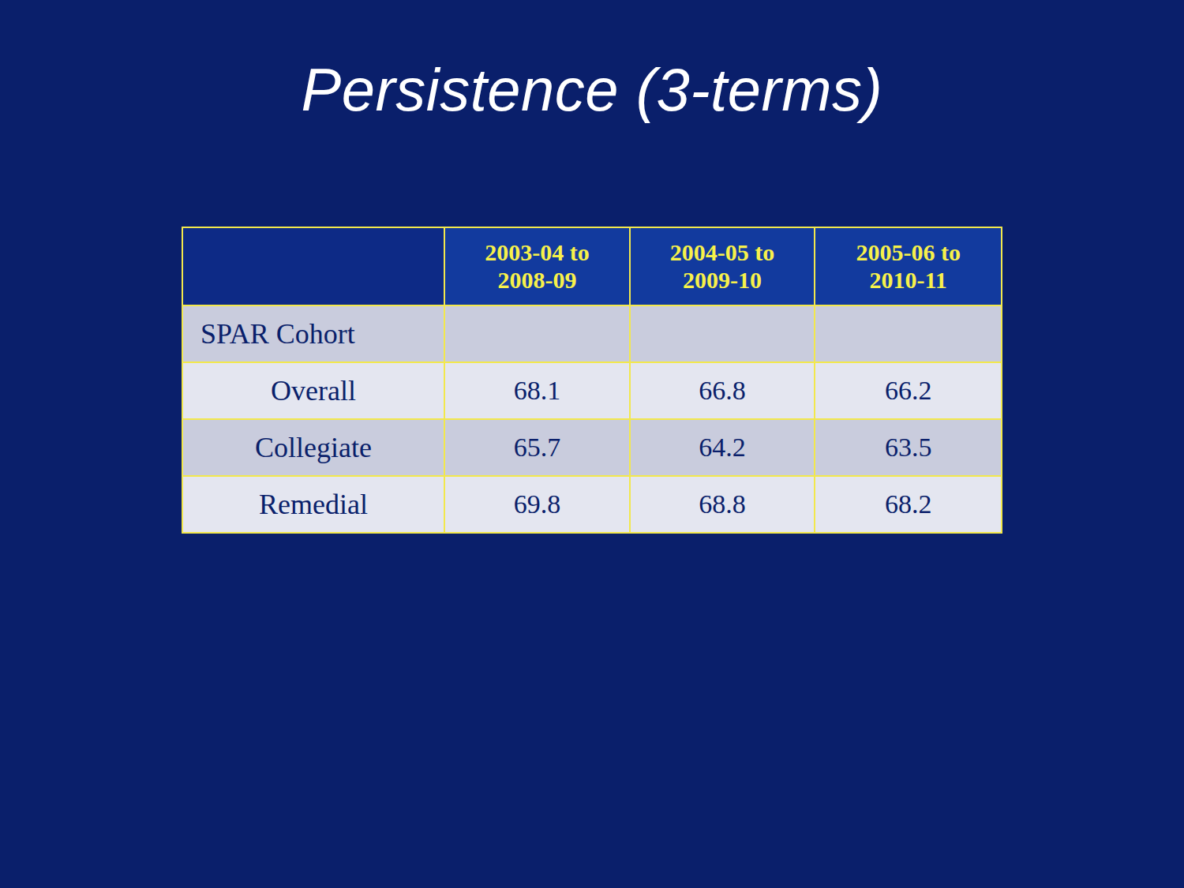Persistence (3-terms)
| | 2003-04 to 2008-09 | 2004-05 to 2009-10 | 2005-06 to 2010-11 |
| --- | --- | --- | --- |
| SPAR Cohort | | | |
| Overall | 68.1 | 66.8 | 66.2 |
| Collegiate | 65.7 | 64.2 | 63.5 |
| Remedial | 69.8 | 68.8 | 68.2 |